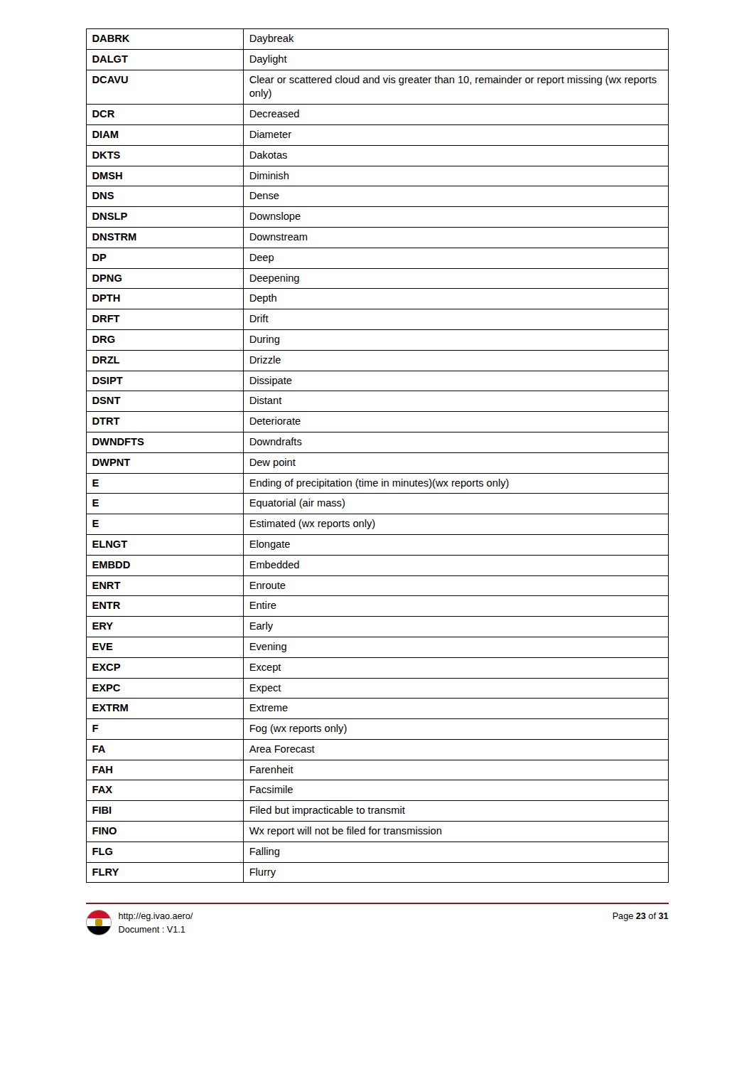| DABRK | Daybreak |
| DALGT | Daylight |
| DCAVU | Clear or scattered cloud and vis greater than 10, remainder or report missing (wx reports only) |
| DCR | Decreased |
| DIAM | Diameter |
| DKTS | Dakotas |
| DMSH | Diminish |
| DNS | Dense |
| DNSLP | Downslope |
| DNSTRM | Downstream |
| DP | Deep |
| DPNG | Deepening |
| DPTH | Depth |
| DRFT | Drift |
| DRG | During |
| DRZL | Drizzle |
| DSIPT | Dissipate |
| DSNT | Distant |
| DTRT | Deteriorate |
| DWNDFTS | Downdrafts |
| DWPNT | Dew point |
| E | Ending of precipitation (time in minutes)(wx reports only) |
| E | Equatorial (air mass) |
| E | Estimated (wx reports only) |
| ELNGT | Elongate |
| EMBDD | Embedded |
| ENRT | Enroute |
| ENTR | Entire |
| ERY | Early |
| EVE | Evening |
| EXCP | Except |
| EXPC | Expect |
| EXTRM | Extreme |
| F | Fog (wx reports only) |
| FA | Area Forecast |
| FAH | Farenheit |
| FAX | Facsimile |
| FIBI | Filed but impracticable to transmit |
| FINO | Wx report will not be filed for transmission |
| FLG | Falling |
| FLRY | Flurry |
http://eg.ivao.aero/
Document : V1.1
Page 23 of 31